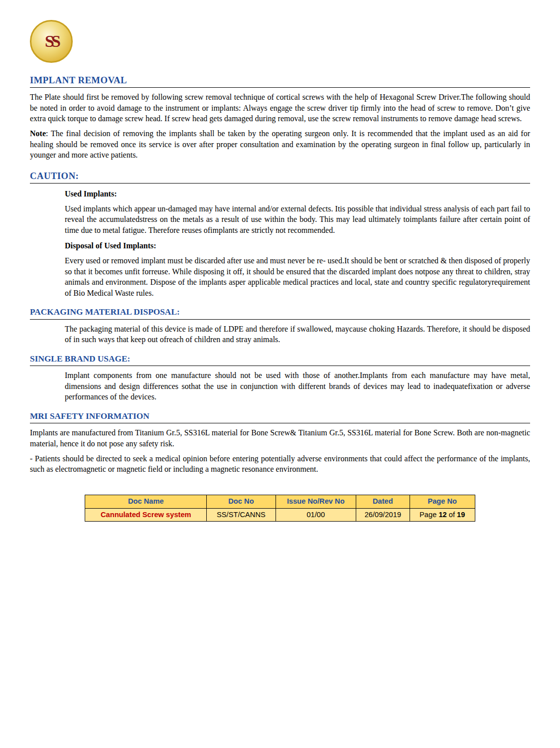SS
IMPLANT REMOVAL
The Plate should first be removed by following screw removal technique of cortical screws with the help of Hexagonal Screw Driver.The following should be noted in order to avoid damage to the instrument or implants: Always engage the screw driver tip firmly into the head of screw to remove. Don’t give extra quick torque to damage screw head. If screw head gets damaged during removal, use the screw removal instruments to remove damage head screws.
Note: The final decision of removing the implants shall be taken by the operating surgeon only. It is recommended that the implant used as an aid for healing should be removed once its service is over after proper consultation and examination by the operating surgeon in final follow up, particularly in younger and more active patients.
CAUTION:
Used Implants:
Used implants which appear un-damaged may have internal and/or external defects. Itis possible that individual stress analysis of each part fail to reveal the accumulatedstress on the metals as a result of use within the body. This may lead ultimately toimplants failure after certain point of time due to metal fatigue. Therefore reuses ofimplants are strictly not recommended.
Disposal of Used Implants:
Every used or removed implant must be discarded after use and must never be re- used.It should be bent or scratched & then disposed of properly so that it becomes unfit forreuse. While disposing it off, it should be ensured that the discarded implant does notpose any threat to children, stray animals and environment. Dispose of the implants asper applicable medical practices and local, state and country specific regulatoryrequirement of Bio Medical Waste rules.
PACKAGING MATERIAL DISPOSAL:
The packaging material of this device is made of LDPE and therefore if swallowed, maycause choking Hazards. Therefore, it should be disposed of in such ways that keep out ofreach of children and stray animals.
SINGLE BRAND USAGE:
Implant components from one manufacture should not be used with those of another.Implants from each manufacture may have metal, dimensions and design differences sothat the use in conjunction with different brands of devices may lead to inadequatefixation or adverse performances of the devices.
MRI SAFETY INFORMATION
Implants are manufactured from Titanium Gr.5, SS316L material for Bone Screw& Titanium Gr.5, SS316L material for Bone Screw. Both are non-magnetic material, hence it do not pose any safety risk.
- Patients should be directed to seek a medical opinion before entering potentially adverse environments that could affect the performance of the implants, such as electromagnetic or magnetic field or including a magnetic resonance environment.
| Doc Name | Doc No | Issue No/Rev No | Dated | Page No |
| --- | --- | --- | --- | --- |
| Cannulated Screw system | SS/ST/CANNS | 01/00 | 26/09/2019 | Page 12 of 19 |